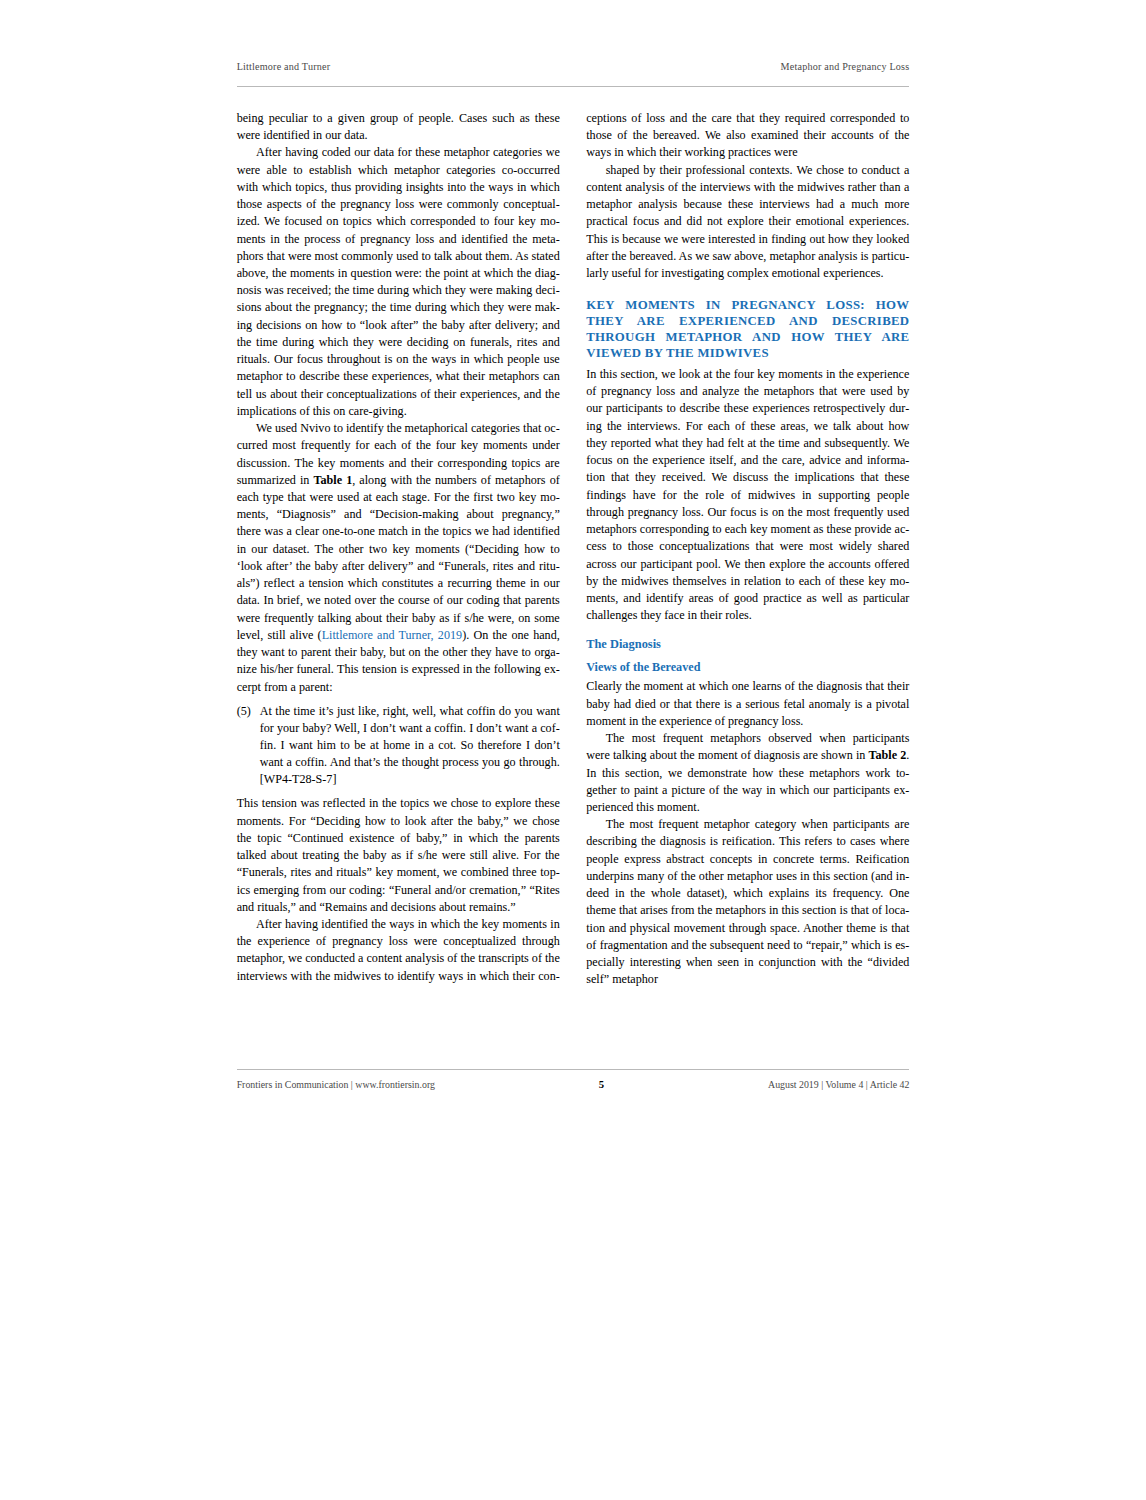Littlemore and Turner
Metaphor and Pregnancy Loss
being peculiar to a given group of people. Cases such as these were identified in our data.
After having coded our data for these metaphor categories we were able to establish which metaphor categories co-occurred with which topics, thus providing insights into the ways in which those aspects of the pregnancy loss were commonly conceptualized. We focused on topics which corresponded to four key moments in the process of pregnancy loss and identified the metaphors that were most commonly used to talk about them. As stated above, the moments in question were: the point at which the diagnosis was received; the time during which they were making decisions about the pregnancy; the time during which they were making decisions on how to “look after” the baby after delivery; and the time during which they were deciding on funerals, rites and rituals. Our focus throughout is on the ways in which people use metaphor to describe these experiences, what their metaphors can tell us about their conceptualizations of their experiences, and the implications of this on care-giving.
We used Nvivo to identify the metaphorical categories that occurred most frequently for each of the four key moments under discussion. The key moments and their corresponding topics are summarized in Table 1, along with the numbers of metaphors of each type that were used at each stage. For the first two key moments, “Diagnosis” and “Decision-making about pregnancy,” there was a clear one-to-one match in the topics we had identified in our dataset. The other two key moments (“Deciding how to ‘look after’ the baby after delivery” and “Funerals, rites and rituals”) reflect a tension which constitutes a recurring theme in our data. In brief, we noted over the course of our coding that parents were frequently talking about their baby as if s/he were, on some level, still alive (Littlemore and Turner, 2019). On the one hand, they want to parent their baby, but on the other they have to organize his/her funeral. This tension is expressed in the following excerpt from a parent:
(5) At the time it’s just like, right, well, what coffin do you want for your baby? Well, I don’t want a coffin. I don’t want a coffin. I want him to be at home in a cot. So therefore I don’t want a coffin. And that’s the thought process you go through. [WP4-T28-S-7]
This tension was reflected in the topics we chose to explore these moments. For “Deciding how to look after the baby,” we chose the topic “Continued existence of baby,” in which the parents talked about treating the baby as if s/he were still alive. For the “Funerals, rites and rituals” key moment, we combined three topics emerging from our coding: “Funeral and/or cremation,” “Rites and rituals,” and “Remains and decisions about remains.”
After having identified the ways in which the key moments in the experience of pregnancy loss were conceptualized through metaphor, we conducted a content analysis of the transcripts of the interviews with the midwives to identify ways in which their conceptions of loss and the care that they required corresponded to those of the bereaved. We also examined their accounts of the ways in which their working practices were
shaped by their professional contexts. We chose to conduct a content analysis of the interviews with the midwives rather than a metaphor analysis because these interviews had a much more practical focus and did not explore their emotional experiences. This is because we were interested in finding out how they looked after the bereaved. As we saw above, metaphor analysis is particularly useful for investigating complex emotional experiences.
Key Moments in Pregnancy Loss: How They Are Experienced and Described Through Metaphor and How They Are Viewed by the Midwives
In this section, we look at the four key moments in the experience of pregnancy loss and analyze the metaphors that were used by our participants to describe these experiences retrospectively during the interviews. For each of these areas, we talk about how they reported what they had felt at the time and subsequently. We focus on the experience itself, and the care, advice and information that they received. We discuss the implications that these findings have for the role of midwives in supporting people through pregnancy loss. Our focus is on the most frequently used metaphors corresponding to each key moment as these provide access to those conceptualizations that were most widely shared across our participant pool. We then explore the accounts offered by the midwives themselves in relation to each of these key moments, and identify areas of good practice as well as particular challenges they face in their roles.
The Diagnosis
Views of the Bereaved
Clearly the moment at which one learns of the diagnosis that their baby had died or that there is a serious fetal anomaly is a pivotal moment in the experience of pregnancy loss.
The most frequent metaphors observed when participants were talking about the moment of diagnosis are shown in Table 2. In this section, we demonstrate how these metaphors work together to paint a picture of the way in which our participants experienced this moment.
The most frequent metaphor category when participants are describing the diagnosis is reification. This refers to cases where people express abstract concepts in concrete terms. Reification underpins many of the other metaphor uses in this section (and indeed in the whole dataset), which explains its frequency. One theme that arises from the metaphors in this section is that of location and physical movement through space. Another theme is that of fragmentation and the subsequent need to “repair,” which is especially interesting when seen in conjunction with the “divided self” metaphor
Frontiers in Communication | www.frontiersin.org
5
August 2019 | Volume 4 | Article 42